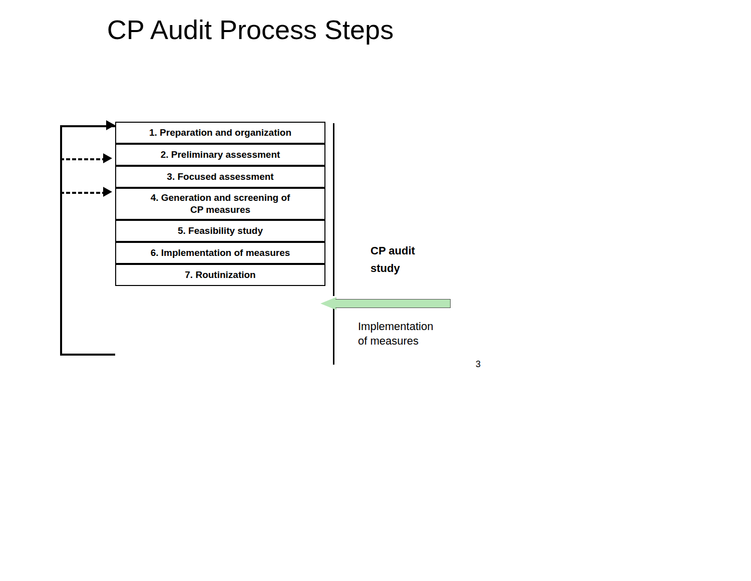CP Audit Process Steps
1. Preparation and organization
2. Preliminary assessment
3. Focused assessment
4. Generation and screening of
CP measures
5. Feasibility study
6. Implementation of measures
7. Routinization
CP audit
study
Implementation
of measures
3